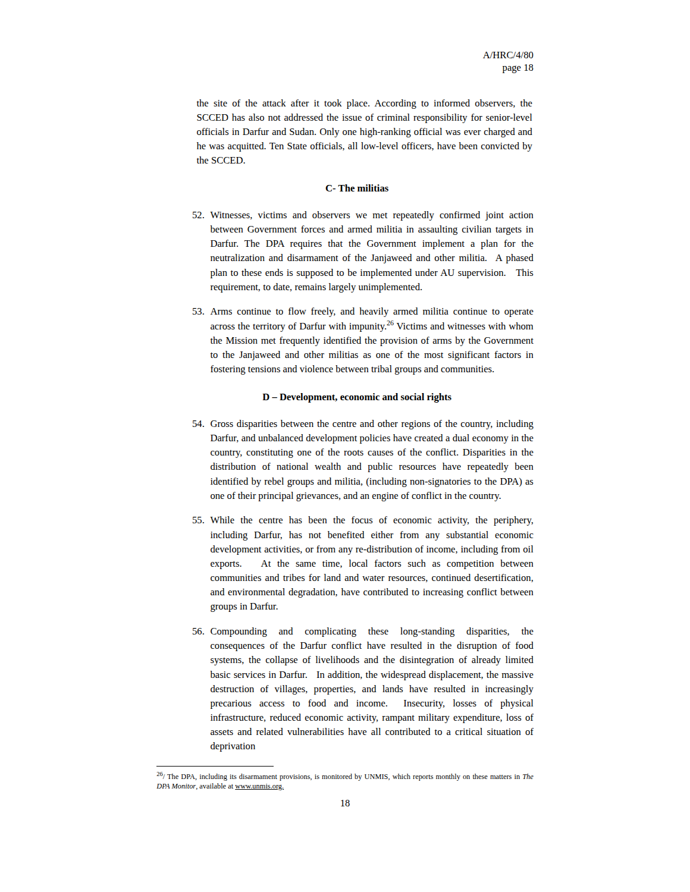A/HRC/4/80 page 18
the site of the attack after it took place. According to informed observers, the SCCED has also not addressed the issue of criminal responsibility for senior-level officials in Darfur and Sudan. Only one high-ranking official was ever charged and he was acquitted. Ten State officials, all low-level officers, have been convicted by the SCCED.
C- The militias
52. Witnesses, victims and observers we met repeatedly confirmed joint action between Government forces and armed militia in assaulting civilian targets in Darfur. The DPA requires that the Government implement a plan for the neutralization and disarmament of the Janjaweed and other militia. A phased plan to these ends is supposed to be implemented under AU supervision. This requirement, to date, remains largely unimplemented.
53. Arms continue to flow freely, and heavily armed militia continue to operate across the territory of Darfur with impunity.26 Victims and witnesses with whom the Mission met frequently identified the provision of arms by the Government to the Janjaweed and other militias as one of the most significant factors in fostering tensions and violence between tribal groups and communities.
D – Development, economic and social rights
54. Gross disparities between the centre and other regions of the country, including Darfur, and unbalanced development policies have created a dual economy in the country, constituting one of the roots causes of the conflict. Disparities in the distribution of national wealth and public resources have repeatedly been identified by rebel groups and militia, (including non-signatories to the DPA) as one of their principal grievances, and an engine of conflict in the country.
55. While the centre has been the focus of economic activity, the periphery, including Darfur, has not benefited either from any substantial economic development activities, or from any re-distribution of income, including from oil exports. At the same time, local factors such as competition between communities and tribes for land and water resources, continued desertification, and environmental degradation, have contributed to increasing conflict between groups in Darfur.
56. Compounding and complicating these long-standing disparities, the consequences of the Darfur conflict have resulted in the disruption of food systems, the collapse of livelihoods and the disintegration of already limited basic services in Darfur. In addition, the widespread displacement, the massive destruction of villages, properties, and lands have resulted in increasingly precarious access to food and income. Insecurity, losses of physical infrastructure, reduced economic activity, rampant military expenditure, loss of assets and related vulnerabilities have all contributed to a critical situation of deprivation
26/ The DPA, including its disarmament provisions, is monitored by UNMIS, which reports monthly on these matters in The DPA Monitor, available at www.unmis.org.
18